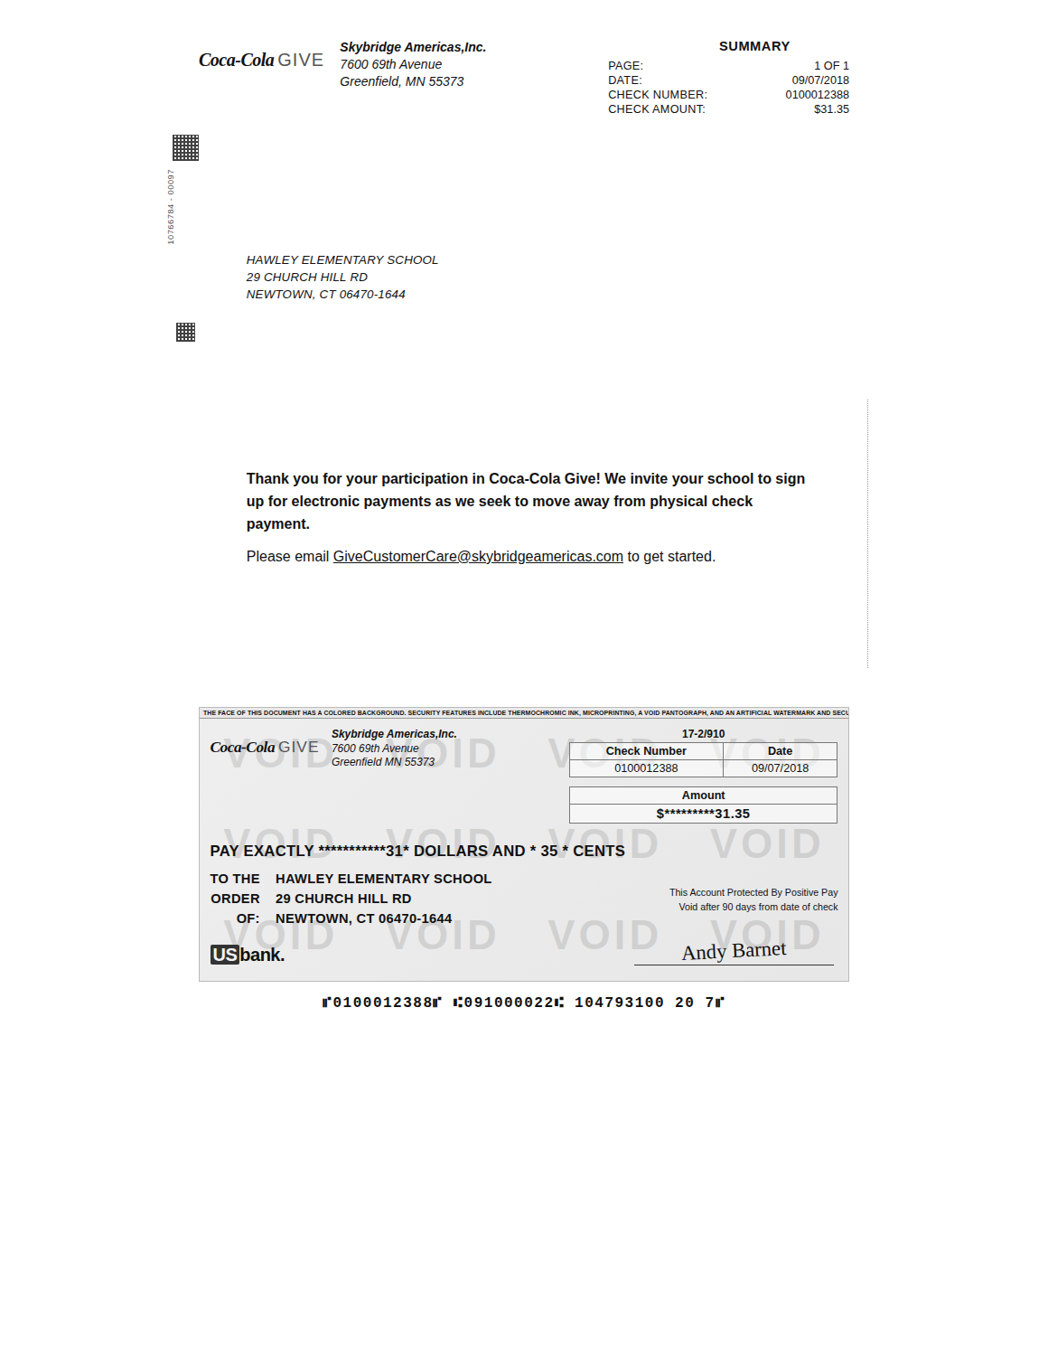10766784 - 00097
Coca-Cola GIVE
Skybridge Americas,Inc.
7600 69th Avenue
Greenfield, MN 55373
SUMMARY
| PAGE: | 1 OF 1 |
| DATE: | 09/07/2018 |
| CHECK NUMBER: | 0100012388 |
| CHECK AMOUNT: | $31.35 |
HAWLEY ELEMENTARY SCHOOL
29 CHURCH HILL RD
NEWTOWN, CT 06470-1644
Thank you for your participation in Coca-Cola Give! We invite your school to sign up for electronic payments as we seek to move away from physical check payment.
Please email GiveCustomerCare@skybridgeamericas.com to get started.
THE FACE OF THIS DOCUMENT HAS A COLORED BACKGROUND. SECURITY FEATURES INCLUDE THERMOCHROMIC INK, MICROPRINTING, A VOID PANTOGRAPH, AND AN ARTIFICIAL WATERMARK AND SECURITY SCREEN ON THE BACK.
VOID VOID VOID VOID
VOID VOID VOID VOID
VOID VOID VOID VOID
Coca-Cola GIVE
Skybridge Americas,Inc.
7600 69th Avenue
Greenfield MN 55373
17-2/910
| Check Number | Date |
| --- | --- |
| 0100012388 | 09/07/2018 |
| Amount |
| --- |
| $*********31.35 |
PAY EXACTLY ***********31* DOLLARS AND * 35 * CENTS
TO THE
ORDER
OF:
HAWLEY ELEMENTARY SCHOOL
29 CHURCH HILL RD
NEWTOWN, CT 06470-1644
This Account Protected By Positive Pay
Void after 90 days from date of check
USbank.
Andy Barnet
⑈0100012388⑈ ⑆091000022⑆ 104793100 20 7⑈